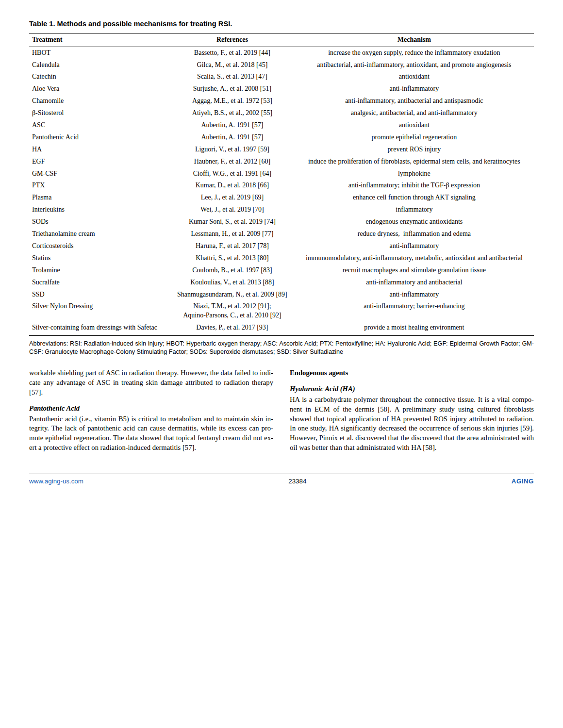Table 1. Methods and possible mechanisms for treating RSI.
| Treatment | References | Mechanism |
| --- | --- | --- |
| HBOT | Bassetto, F., et al. 2019 [44] | increase the oxygen supply, reduce the inflammatory exudation |
| Calendula | Gilca, M., et al. 2018 [45] | antibacterial, anti-inflammatory, antioxidant, and promote angiogenesis |
| Catechin | Scalia, S., et al. 2013 [47] | antioxidant |
| Aloe Vera | Surjushe, A., et al. 2008 [51] | anti-inflammatory |
| Chamomile | Aggag, M.E., et al. 1972 [53] | anti-inflammatory, antibacterial and antispasmodic |
| β-Sitosterol | Atiyeh, B.S., et al., 2002 [55] | analgesic, antibacterial, and anti-inflammatory |
| ASC | Aubertin, A. 1991 [57] | antioxidant |
| Pantothenic Acid | Aubertin, A. 1991 [57] | promote epithelial regeneration |
| HA | Liguori, V., et al. 1997 [59] | prevent ROS injury |
| EGF | Haubner, F., et al. 2012 [60] | induce the proliferation of fibroblasts, epidermal stem cells, and keratinocytes |
| GM-CSF | Cioffi, W.G., et al. 1991 [64] | lymphokine |
| PTX | Kumar, D., et al. 2018 [66] | anti-inflammatory; inhibit the TGF-β expression |
| Plasma | Lee, J., et al. 2019 [69] | enhance cell function through AKT signaling |
| Interleukins | Wei, J., et al. 2019 [70] | inflammatory |
| SODs | Kumar Soni, S., et al. 2019 [74] | endogenous enzymatic antioxidants |
| Triethanolamine cream | Lessmann, H., et al. 2009 [77] | reduce dryness, inflammation and edema |
| Corticosteroids | Haruna, F., et al. 2017 [78] | anti-inflammatory |
| Statins | Khattri, S., et al. 2013 [80] | immunomodulatory, anti-inflammatory, metabolic, antioxidant and antibacterial |
| Trolamine | Coulomb, B., et al. 1997 [83] | recruit macrophages and stimulate granulation tissue |
| Sucralfate | Kouloulias, V., et al. 2013 [88] | anti-inflammatory and antibacterial |
| SSD | Shanmugasundaram, N., et al. 2009 [89] | anti-inflammatory |
| Silver Nylon Dressing | Niazi, T.M., et al. 2012 [91]; Aquino-Parsons, C., et al. 2010 [92] | anti-inflammatory; barrier-enhancing |
| Silver-containing foam dressings with Safetac | Davies, P., et al. 2017 [93] | provide a moist healing environment |
Abbreviations: RSI: Radiation-induced skin injury; HBOT: Hyperbaric oxygen therapy; ASC: Ascorbic Acid; PTX: Pentoxifylline; HA: Hyaluronic Acid; EGF: Epidermal Growth Factor; GM-CSF: Granulocyte Macrophage-Colony Stimulating Factor; SODs: Superoxide dismutases; SSD: Silver Sulfadiazine
workable shielding part of ASC in radiation therapy. However, the data failed to indicate any advantage of ASC in treating skin damage attributed to radiation therapy [57].
Pantothenic Acid
Pantothenic acid (i.e., vitamin B5) is critical to metabolism and to maintain skin integrity. The lack of pantothenic acid can cause dermatitis, while its excess can promote epithelial regeneration. The data showed that topical fentanyl cream did not exert a protective effect on radiation-induced dermatitis [57].
Endogenous agents
Hyaluronic Acid (HA)
HA is a carbohydrate polymer throughout the connective tissue. It is a vital component in ECM of the dermis [58]. A preliminary study using cultured fibroblasts showed that topical application of HA prevented ROS injury attributed to radiation. In one study, HA significantly decreased the occurrence of serious skin injuries [59]. However, Pinnix et al. discovered that the discovered that the area administrated with oil was better than that administrated with HA [58].
www.aging-us.com 23384 AGING